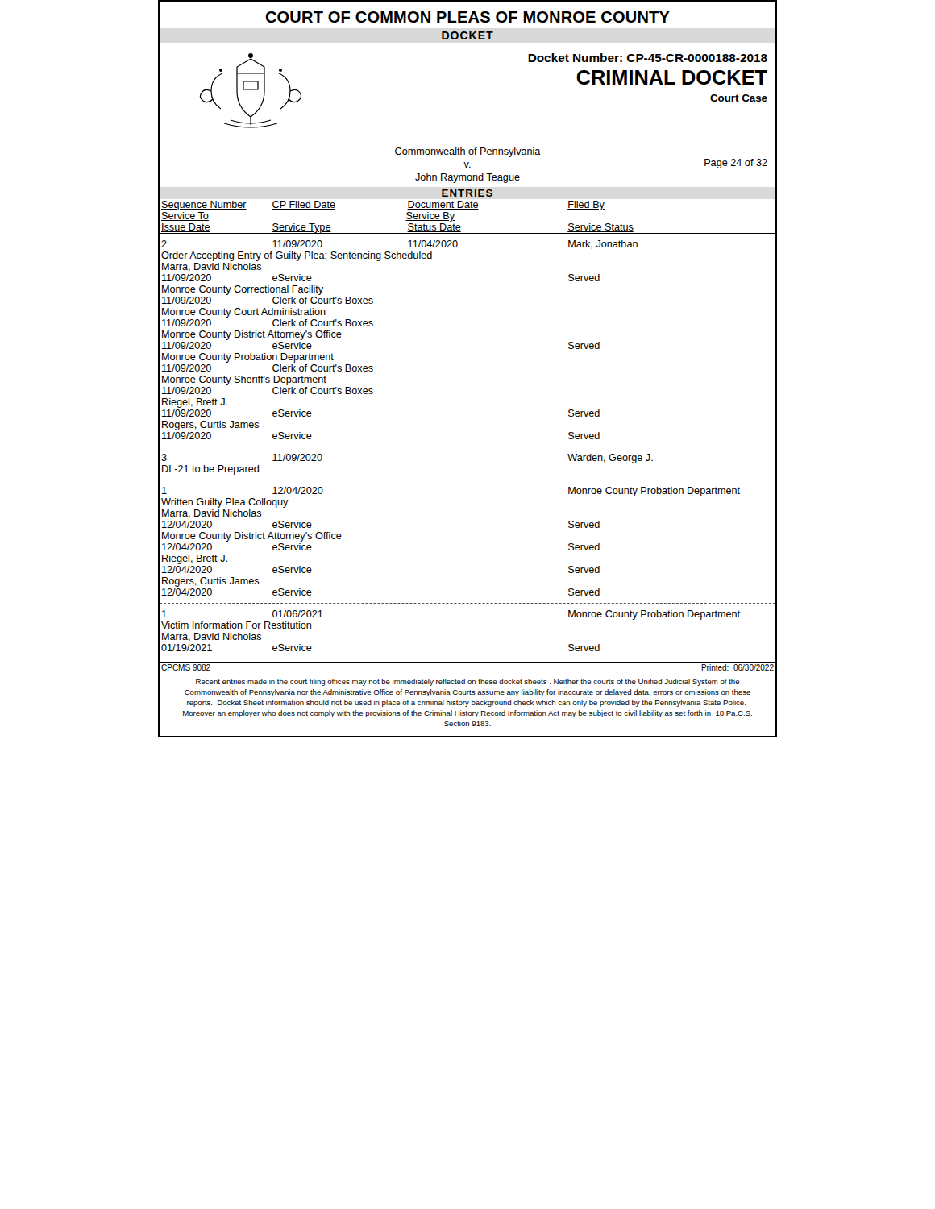COURT OF COMMON PLEAS OF MONROE COUNTY
DOCKET
Docket Number: CP-45-CR-0000188-2018
CRIMINAL DOCKET
Court Case
Page 24 of 32
Commonwealth of Pennsylvania
v.
John Raymond Teague
ENTRIES
| Sequence Number | CP Filed Date | Document Date | Filed By |
| Service To | | Service By | |
| Issue Date | Service Type | Status Date | Service Status |
| 2 | 11/09/2020 | 11/04/2020 | Mark, Jonathan |
| Order Accepting Entry of Guilty Plea; Sentencing Scheduled |
| Marra, David Nicholas |
| 11/09/2020 | eService | | Served |
| Monroe County Correctional Facility |
| 11/09/2020 | Clerk of Court's Boxes | | |
| Monroe County Court Administration |
| 11/09/2020 | Clerk of Court's Boxes | | |
| Monroe County District Attorney's Office |
| 11/09/2020 | eService | | Served |
| Monroe County Probation Department |
| 11/09/2020 | Clerk of Court's Boxes | | |
| Monroe County Sheriff's Department |
| 11/09/2020 | Clerk of Court's Boxes | | |
| Riegel, Brett J. |
| 11/09/2020 | eService | | Served |
| Rogers, Curtis James |
| 11/09/2020 | eService | | Served |
| 3 | 11/09/2020 | | Warden, George J. |
| DL-21 to be Prepared |
| 1 | 12/04/2020 | | Monroe County Probation Department |
| Written Guilty Plea Colloquy |
| Marra, David Nicholas |
| 12/04/2020 | eService | | Served |
| Monroe County District Attorney's Office |
| 12/04/2020 | eService | | Served |
| Riegel, Brett J. |
| 12/04/2020 | eService | | Served |
| Rogers, Curtis James |
| 12/04/2020 | eService | | Served |
| 1 | 01/06/2021 | | Monroe County Probation Department |
| Victim Information For Restitution |
| Marra, David Nicholas |
| 01/19/2021 | eService | | Served |
CPCMS 9082 Printed: 06/30/2022
Recent entries made in the court filing offices may not be immediately reflected on these docket sheets . Neither the courts of the Unified Judicial System of the Commonwealth of Pennsylvania nor the Administrative Office of Pennsylvania Courts assume any liability for inaccurate or delayed data, errors or omissions on these reports. Docket Sheet information should not be used in place of a criminal history background check which can only be provided by the Pennsylvania State Police. Moreover an employer who does not comply with the provisions of the Criminal History Record Information Act may be subject to civil liability as set forth in 18 Pa.C.S. Section 9183.